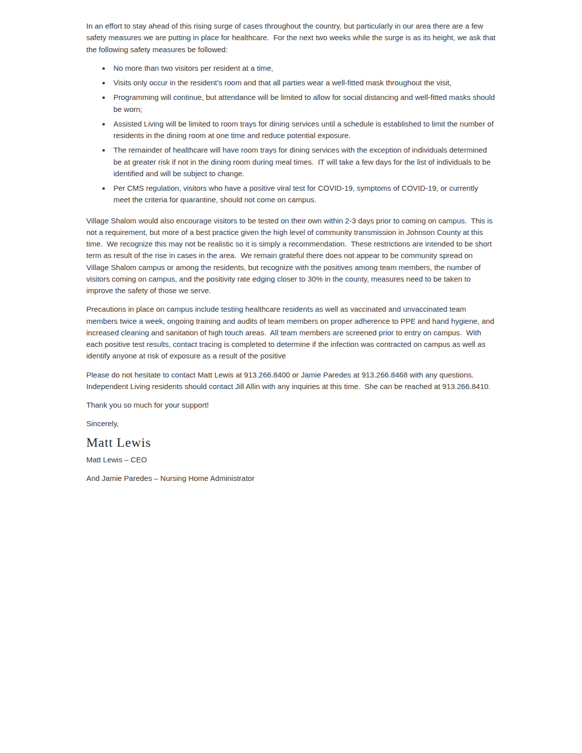In an effort to stay ahead of this rising surge of cases throughout the country, but particularly in our area there are a few safety measures we are putting in place for healthcare. For the next two weeks while the surge is as its height, we ask that the following safety measures be followed:
No more than two visitors per resident at a time,
Visits only occur in the resident’s room and that all parties wear a well-fitted mask throughout the visit,
Programming will continue, but attendance will be limited to allow for social distancing and well-fitted masks should be worn;
Assisted Living will be limited to room trays for dining services until a schedule is established to limit the number of residents in the dining room at one time and reduce potential exposure.
The remainder of healthcare will have room trays for dining services with the exception of individuals determined be at greater risk if not in the dining room during meal times. IT will take a few days for the list of individuals to be identified and will be subject to change.
Per CMS regulation, visitors who have a positive viral test for COVID-19, symptoms of COVID-19, or currently meet the criteria for quarantine, should not come on campus.
Village Shalom would also encourage visitors to be tested on their own within 2-3 days prior to coming on campus. This is not a requirement, but more of a best practice given the high level of community transmission in Johnson County at this time. We recognize this may not be realistic so it is simply a recommendation. These restrictions are intended to be short term as result of the rise in cases in the area. We remain grateful there does not appear to be community spread on Village Shalom campus or among the residents, but recognize with the positives among team members, the number of visitors coming on campus, and the positivity rate edging closer to 30% in the county, measures need to be taken to improve the safety of those we serve.
Precautions in place on campus include testing healthcare residents as well as vaccinated and unvaccinated team members twice a week, ongoing training and audits of team members on proper adherence to PPE and hand hygiene, and increased cleaning and sanitation of high touch areas. All team members are screened prior to entry on campus. With each positive test results, contact tracing is completed to determine if the infection was contracted on campus as well as identify anyone at risk of exposure as a result of the positive
Please do not hesitate to contact Matt Lewis at 913.266.8400 or Jamie Paredes at 913.266.8468 with any questions. Independent Living residents should contact Jill Allin with any inquiries at this time. She can be reached at 913.266.8410.
Thank you so much for your support!
Sincerely,
Matt Lewis
Matt Lewis – CEO
And Jamie Paredes – Nursing Home Administrator